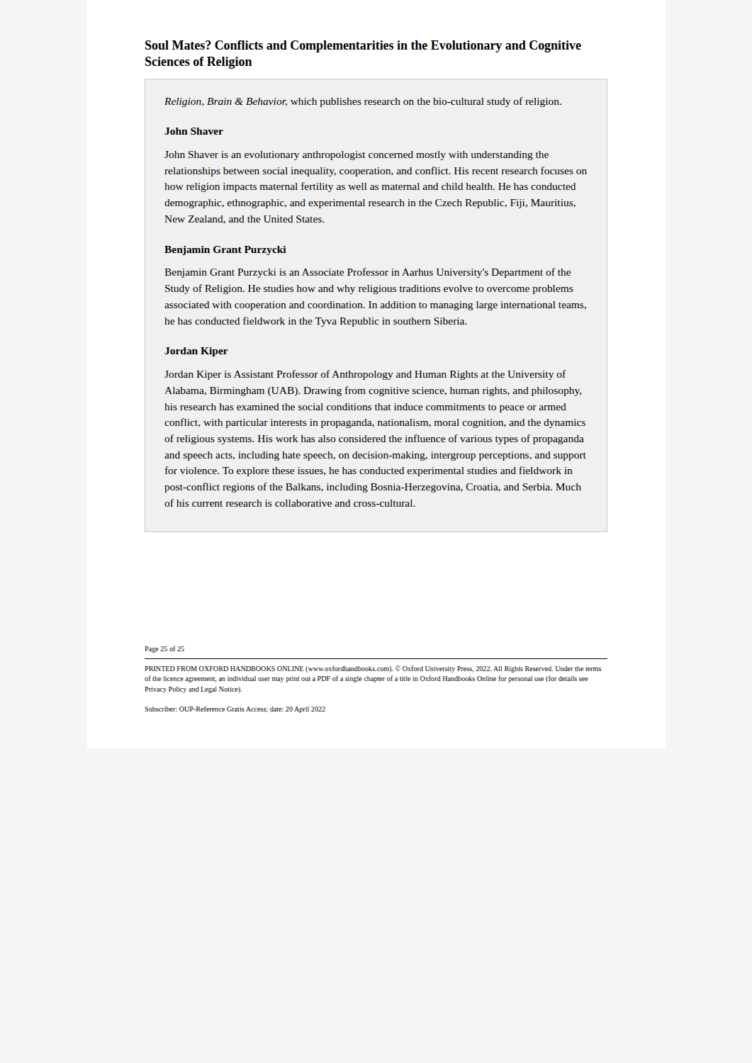Soul Mates? Conflicts and Complementarities in the Evolutionary and Cognitive Sciences of Religion
Religion, Brain & Behavior, which publishes research on the bio-cultural study of religion.
John Shaver
John Shaver is an evolutionary anthropologist concerned mostly with understanding the relationships between social inequality, cooperation, and conflict. His recent research focuses on how religion impacts maternal fertility as well as maternal and child health. He has conducted demographic, ethnographic, and experimental research in the Czech Republic, Fiji, Mauritius, New Zealand, and the United States.
Benjamin Grant Purzycki
Benjamin Grant Purzycki is an Associate Professor in Aarhus University's Department of the Study of Religion. He studies how and why religious traditions evolve to overcome problems associated with cooperation and coordination. In addition to managing large international teams, he has conducted fieldwork in the Tyva Republic in southern Siberia.
Jordan Kiper
Jordan Kiper is Assistant Professor of Anthropology and Human Rights at the University of Alabama, Birmingham (UAB). Drawing from cognitive science, human rights, and philosophy, his research has examined the social conditions that induce commitments to peace or armed conflict, with particular interests in propaganda, nationalism, moral cognition, and the dynamics of religious systems. His work has also considered the influence of various types of propaganda and speech acts, including hate speech, on decision-making, intergroup perceptions, and support for violence. To explore these issues, he has conducted experimental studies and fieldwork in post-conflict regions of the Balkans, including Bosnia-Herzegovina, Croatia, and Serbia. Much of his current research is collaborative and cross-cultural.
Page 25 of 25
PRINTED FROM OXFORD HANDBOOKS ONLINE (www.oxfordhandbooks.com). © Oxford University Press, 2022. All Rights Reserved. Under the terms of the licence agreement, an individual user may print out a PDF of a single chapter of a title in Oxford Handbooks Online for personal use (for details see Privacy Policy and Legal Notice).
Subscriber: OUP-Reference Gratis Access; date: 20 April 2022